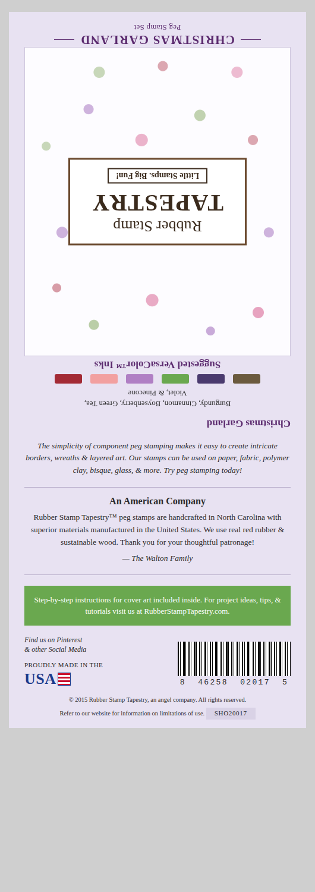Christmas Garland
Burgundy, Cinnamon, Boysenberry, Green Tea,
Violet, & Pinecone
Suggested VersaColor™ Inks
Rubber Stamp
TAPESTRY
Little Stamps. Big Fun!
CHRISTMAS GARLAND
Peg Stamp Set
The simplicity of component peg stamping makes it easy to create intricate borders, wreaths & layered art. Our stamps can be used on paper, fabric, polymer clay, bisque, glass, & more. Try peg stamping today!
An American Company
Rubber Stamp Tapestry™ peg stamps are handcrafted in North Carolina with superior materials manufactured in the United States. We use real red rubber & sustainable wood. Thank you for your thoughtful patronage! — The Walton Family
Step-by-step instructions for cover art included inside. For project ideas, tips, & tutorials visit us at RubberStampTapestry.com.
Find us on Pinterest
& other Social Media
PROUDLY MADE IN THE
USA
8 46258 02017 5
© 2015 Rubber Stamp Tapestry, an angel company. All rights reserved.
Refer to our website for information on limitations of use.
SHO20017